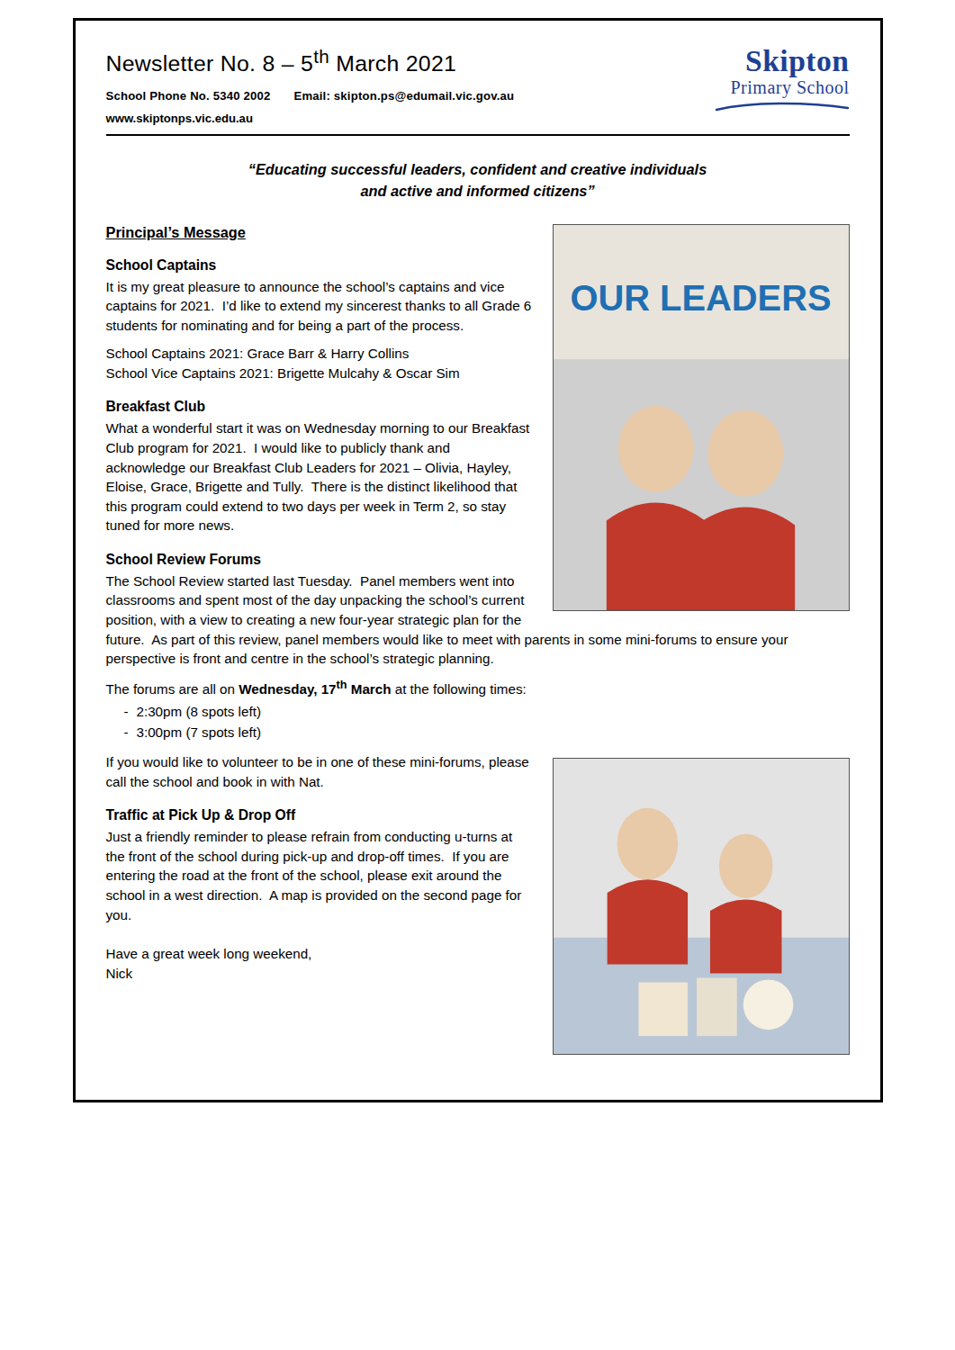Newsletter No. 8 – 5th March 2021
School Phone No. 5340 2002 Email: skipton.ps@edumail.vic.gov.au
www.skiptonps.vic.edu.au
Skipton
Primary School
“Educating successful leaders, confident and creative individuals
and active and informed citizens”
Principal’s Message
School Captains
It is my great pleasure to announce the school’s captains and vice captains for 2021. I’d like to extend my sincerest thanks to all Grade 6 students for nominating and for being a part of the process.
School Captains 2021: Grace Barr & Harry Collins
School Vice Captains 2021: Brigette Mulcahy & Oscar Sim
Breakfast Club
What a wonderful start it was on Wednesday morning to our Breakfast Club program for 2021. I would like to publicly thank and acknowledge our Breakfast Club Leaders for 2021 – Olivia, Hayley, Eloise, Grace, Brigette and Tully. There is the distinct likelihood that this program could extend to two days per week in Term 2, so stay tuned for more news.
School Review Forums
The School Review started last Tuesday. Panel members went into classrooms and spent most of the day unpacking the school’s current position, with a view to creating a new four-year strategic plan for the future. As part of this review, panel members would like to meet with parents in some mini-forums to ensure your perspective is front and centre in the school’s strategic planning.
The forums are all on Wednesday, 17th March at the following times:
2:30pm (8 spots left)
3:00pm (7 spots left)
If you would like to volunteer to be in one of these mini-forums, please call the school and book in with Nat.
Traffic at Pick Up & Drop Off
Just a friendly reminder to please refrain from conducting u-turns at the front of the school during pick-up and drop-off times. If you are entering the road at the front of the school, please exit around the school in a west direction. A map is provided on the second page for you.
Have a great week long weekend,
Nick